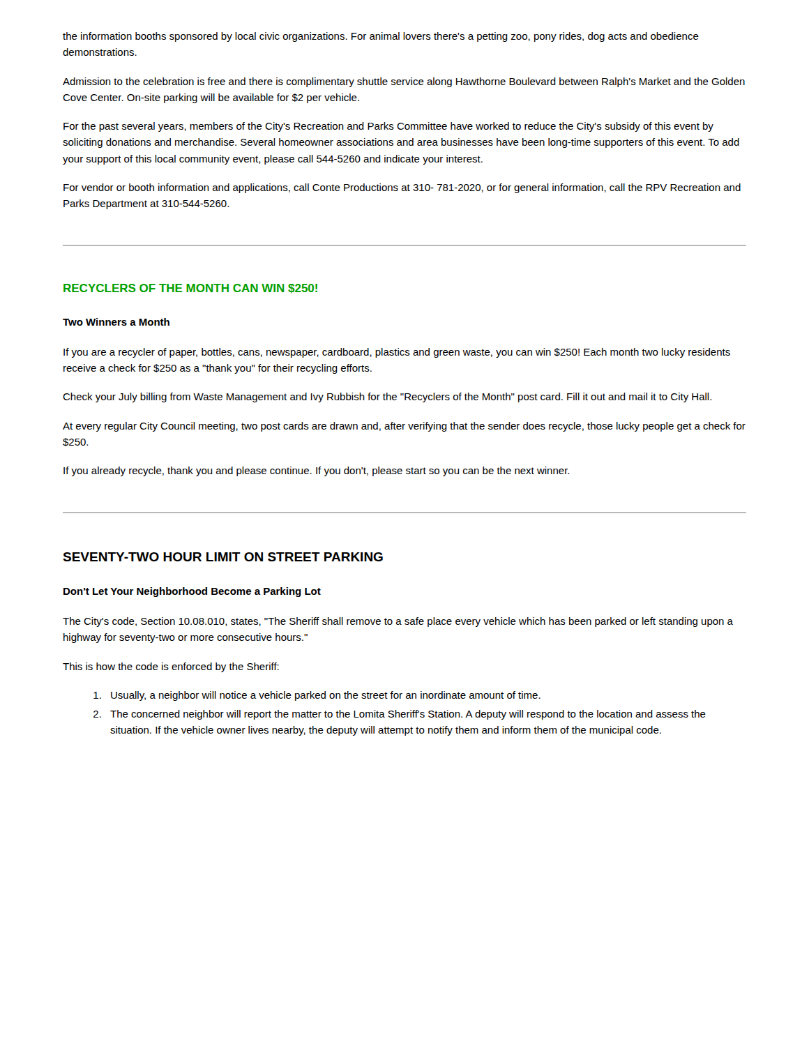the information booths sponsored by local civic organizations. For animal lovers there's a petting zoo, pony rides, dog acts and obedience demonstrations.
Admission to the celebration is free and there is complimentary shuttle service along Hawthorne Boulevard between Ralph's Market and the Golden Cove Center. On-site parking will be available for $2 per vehicle.
For the past several years, members of the City's Recreation and Parks Committee have worked to reduce the City's subsidy of this event by soliciting donations and merchandise. Several homeowner associations and area businesses have been long-time supporters of this event. To add your support of this local community event, please call 544-5260 and indicate your interest.
For vendor or booth information and applications, call Conte Productions at 310- 781-2020, or for general information, call the RPV Recreation and Parks Department at 310-544-5260.
RECYCLERS OF THE MONTH CAN WIN $250!
Two Winners a Month
If you are a recycler of paper, bottles, cans, newspaper, cardboard, plastics and green waste, you can win $250! Each month two lucky residents receive a check for $250 as a "thank you" for their recycling efforts.
Check your July billing from Waste Management and Ivy Rubbish for the "Recyclers of the Month" post card. Fill it out and mail it to City Hall.
At every regular City Council meeting, two post cards are drawn and, after verifying that the sender does recycle, those lucky people get a check for $250.
If you already recycle, thank you and please continue. If you don't, please start so you can be the next winner.
SEVENTY-TWO HOUR LIMIT ON STREET PARKING
Don't Let Your Neighborhood Become a Parking Lot
The City's code, Section 10.08.010, states, "The Sheriff shall remove to a safe place every vehicle which has been parked or left standing upon a highway for seventy-two or more consecutive hours."
This is how the code is enforced by the Sheriff:
Usually, a neighbor will notice a vehicle parked on the street for an inordinate amount of time.
The concerned neighbor will report the matter to the Lomita Sheriff's Station. A deputy will respond to the location and assess the situation. If the vehicle owner lives nearby, the deputy will attempt to notify them and inform them of the municipal code.